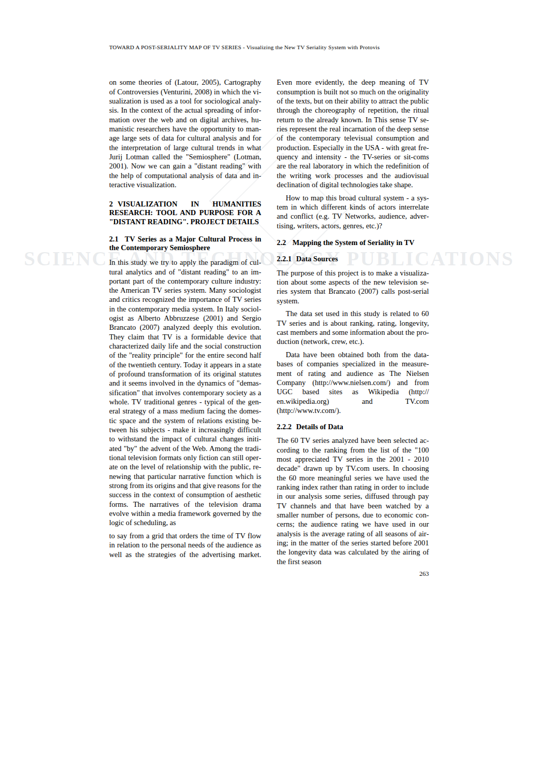TOWARD A POST-SERIALITY MAP OF TV SERIES - Visualizing the New TV Seriality System with Protovis
SCIENCE AND TECHNOLOGY PUBLICATIONS
on some theories of (Latour, 2005), Cartography of Controversies (Venturini, 2008) in which the visualization is used as a tool for sociological analysis. In the context of the actual spreading of information over the web and on digital archives, humanistic researchers have the opportunity to manage large sets of data for cultural analysis and for the interpretation of large cultural trends in what Jurij Lotman called the "Semiosphere" (Lotman, 2001). Now we can gain a "distant reading" with the help of computational analysis of data and interactive visualization.
2 VISUALIZATION IN HUMANITIES RESEARCH: TOOL AND PURPOSE FOR A "DISTANT READING". PROJECT DETAILS
2.1 TV Series as a Major Cultural Process in the Contemporary Semiosphere
In this study we try to apply the paradigm of cultural analytics and of "distant reading" to an important part of the contemporary culture industry: the American TV series system. Many sociologist and critics recognized the importance of TV series in the contemporary media system. In Italy sociologist as Alberto Abbruzzese (2001) and Sergio Brancato (2007) analyzed deeply this evolution. They claim that TV is a formidable device that characterized daily life and the social construction of the "reality principle" for the entire second half of the twentieth century. Today it appears in a state of profound transformation of its original statutes and it seems involved in the dynamics of "demassification" that involves contemporary society as a whole. TV traditional genres - typical of the general strategy of a mass medium facing the domestic space and the system of relations existing between his subjects - make it increasingly difficult to withstand the impact of cultural changes initiated "by" the advent of the Web. Among the traditional television formats only fiction can still operate on the level of relationship with the public, renewing that particular narrative function which is strong from its origins and that give reasons for the success in the context of consumption of aesthetic forms. The narratives of the television drama evolve within a media framework governed by the logic of scheduling, as
to say from a grid that orders the time of TV flow in relation to the personal needs of the audience as well as the strategies of the advertising market. Even more evidently, the deep meaning of TV consumption is built not so much on the originality of the texts, but on their ability to attract the public through the choreography of repetition, the ritual return to the already known. In This sense TV series represent the real incarnation of the deep sense of the contemporary televisual consumption and production. Especially in the USA - with great frequency and intensity - the TV-series or sit-coms are the real laboratory in which the redefinition of the writing work processes and the audiovisual declination of digital technologies take shape.
How to map this broad cultural system - a system in which different kinds of actors interrelate and conflict (e.g. TV Networks, audience, advertising, writers, actors, genres, etc.)?
2.2 Mapping the System of Seriality in TV
2.2.1 Data Sources
The purpose of this project is to make a visualization about some aspects of the new television series system that Brancato (2007) calls post-serial system.
The data set used in this study is related to 60 TV series and is about ranking, rating, longevity, cast members and some information about the production (network, crew, etc.).
Data have been obtained both from the databases of companies specialized in the measurement of rating and audience as The Nielsen Company (http://www.nielsen.com/) and from UGC based sites as Wikipedia (http:// en.wikipedia.org) and TV.com (http://www.tv.com/).
2.2.2 Details of Data
The 60 TV series analyzed have been selected according to the ranking from the list of the "100 most appreciated TV series in the 2001 - 2010 decade" drawn up by TV.com users. In choosing the 60 more meaningful series we have used the ranking index rather than rating in order to include in our analysis some series, diffused through pay TV channels and that have been watched by a smaller number of persons, due to economic concerns; the audience rating we have used in our analysis is the average rating of all seasons of airing; in the matter of the series started before 2001 the longevity data was calculated by the airing of the first season
263